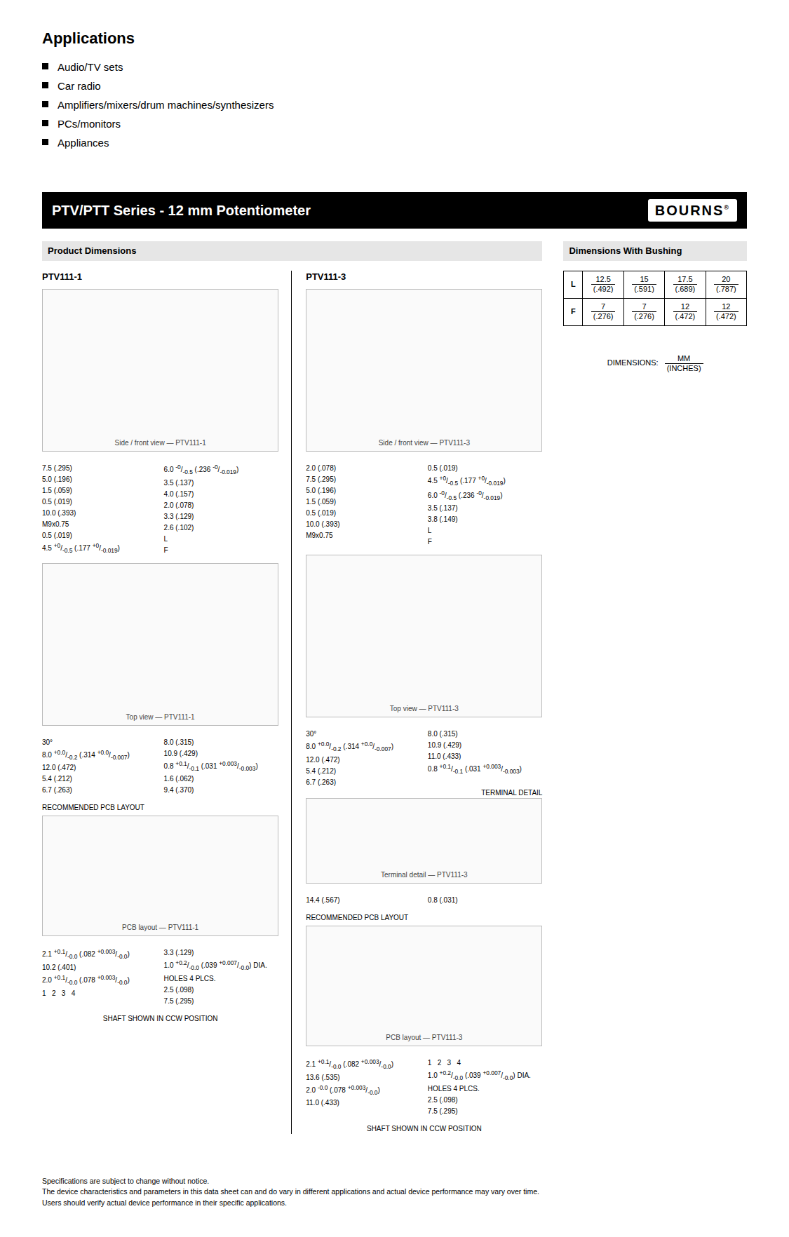Applications
Audio/TV sets
Car radio
Amplifiers/mixers/drum machines/synthesizers
PCs/monitors
Appliances
PTV/PTT Series - 12 mm Potentiometer BOURNS®
Product Dimensions
PTV111-1
Side / front view — PTV111-1
7.5 (.295)
5.0 (.196)
1.5 (.059)
0.5 (.019)
10.0 (.393)
M9x0.75
0.5 (.019)
4.5 +0/-0.5 (.177 +0/-0.019)
6.0 -0/-0.5 (.236 -0/-0.019)
3.5 (.137)
4.0 (.157)
2.0 (.078)
3.3 (.129)
2.6 (.102)
L
F
Top view — PTV111-1
30°
8.0 +0.0/-0.2 (.314 +0.0/-0.007)
12.0 (.472)
5.4 (.212)
6.7 (.263)
8.0 (.315)
10.9 (.429)
0.8 +0.1/-0.1 (.031 +0.003/-0.003)
1.6 (.062)
9.4 (.370)
RECOMMENDED PCB LAYOUT
PCB layout — PTV111-1
2.1 +0.1/-0.0 (.082 +0.003/-0.0)
10.2 (.401)
2.0 +0.1/-0.0 (.078 +0.003/-0.0)
1 2 3 4
3.3 (.129)
1.0 +0.2/-0.0 (.039 +0.007/-0.0) DIA. HOLES 4 PLCS.
2.5 (.098)
7.5 (.295)
SHAFT SHOWN IN CCW POSITION
PTV111-3
Side / front view — PTV111-3
2.0 (.078)
7.5 (.295)
5.0 (.196)
1.5 (.059)
0.5 (.019)
10.0 (.393)
M9x0.75
0.5 (.019)
4.5 +0/-0.5 (.177 +0/-0.019)
6.0 -0/-0.5 (.236 -0/-0.019)
3.5 (.137)
3.8 (.149)
L
F
Top view — PTV111-3
30°
8.0 +0.0/-0.2 (.314 +0.0/-0.007)
12.0 (.472)
5.4 (.212)
6.7 (.263)
8.0 (.315)
10.9 (.429)
11.0 (.433)
0.8 +0.1/-0.1 (.031 +0.003/-0.003)
TERMINAL DETAIL
Terminal detail — PTV111-3
14.4 (.567)
0.8 (.031)
RECOMMENDED PCB LAYOUT
PCB layout — PTV111-3
2.1 +0.1/-0.0 (.082 +0.003/-0.0)
13.6 (.535)
2.0 -0.0 (.078 +0.003/-0.0)
11.0 (.433)
1 2 3 4
1.0 +0.2/-0.0 (.039 +0.007/-0.0) DIA. HOLES 4 PLCS.
2.5 (.098)
7.5 (.295)
SHAFT SHOWN IN CCW POSITION
Dimensions With Bushing
| L | 12.5 (.492) | 15 (.591) | 17.5 (.689) | 20 (.787) |
| F | 7 (.276) | 7 (.276) | 12 (.472) | 12 (.472) |
DIMENSIONS: MM(INCHES)
Specifications are subject to change without notice.
The device characteristics and parameters in this data sheet can and do vary in different applications and actual device performance may vary over time.
Users should verify actual device performance in their specific applications.